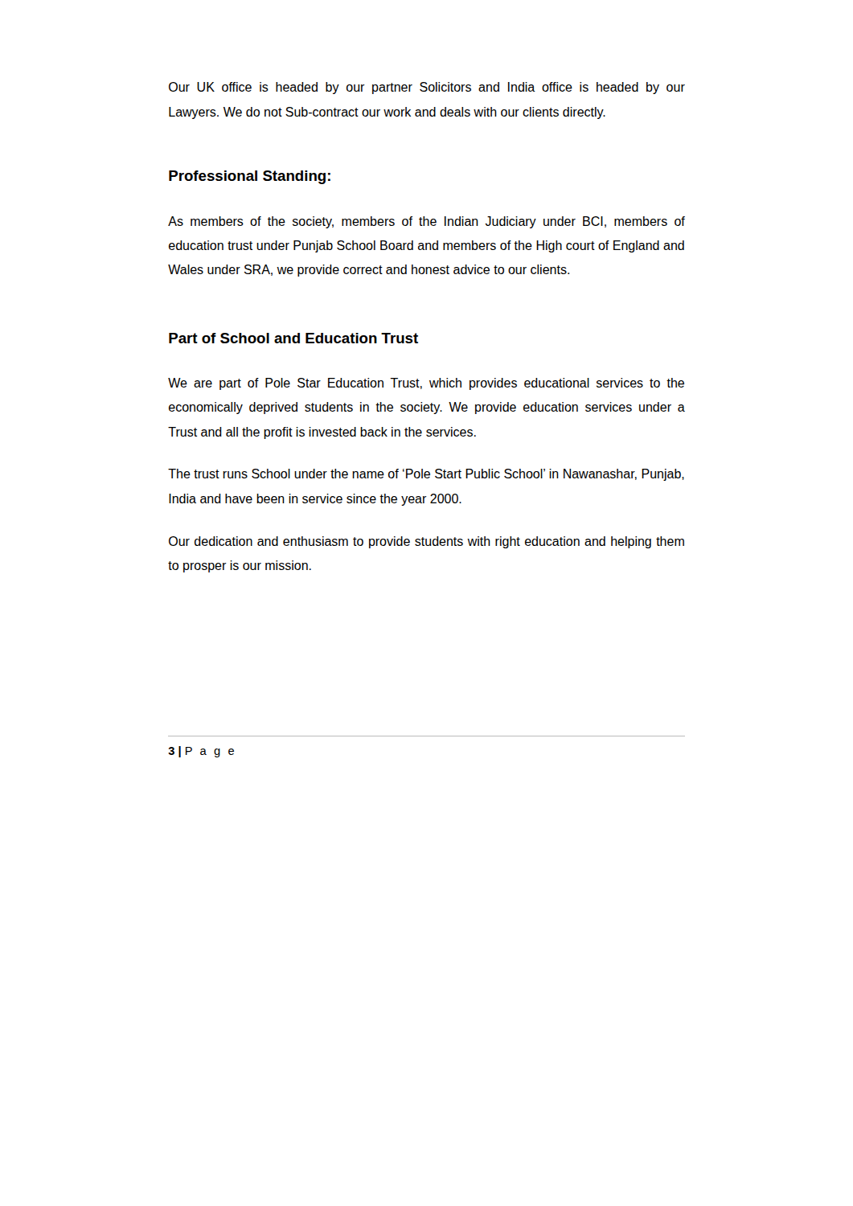Our UK office is headed by our partner Solicitors and India office is headed by our Lawyers. We do not Sub-contract our work and deals with our clients directly.
Professional Standing:
As members of the society, members of the Indian Judiciary under BCI, members of education trust under Punjab School Board and members of the High court of England and Wales under SRA, we provide correct and honest advice to our clients.
Part of School and Education Trust
We are part of Pole Star Education Trust, which provides educational services to the economically deprived students in the society. We provide education services under a Trust and all the profit is invested back in the services.
The trust runs School under the name of ‘Pole Start Public School’ in Nawanashar, Punjab, India and have been in service since the year 2000.
Our dedication and enthusiasm to provide students with right education and helping them to prosper is our mission.
3 | P a g e